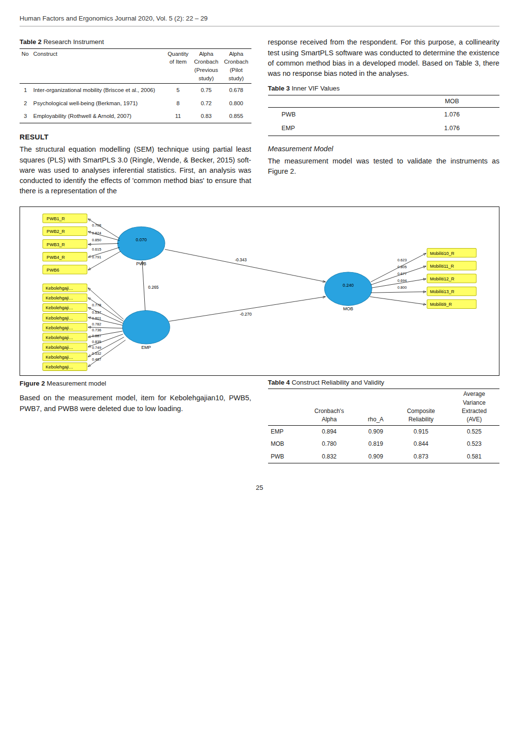Human Factors and Ergonomics Journal 2020, Vol. 5 (2): 22 – 29
Table 2 Research Instrument
| No | Construct | Quantity of Item | Alpha Cronbach (Previous study) | Alpha Cronbach (Pilot study) |
| --- | --- | --- | --- | --- |
| 1 | Inter-organizational mobility (Briscoe et al., 2006) | 5 | 0.75 | 0.678 |
| 2 | Psychological well-being (Berkman, 1971) | 8 | 0.72 | 0.800 |
| 3 | Employability (Rothwell & Arnold, 2007) | 11 | 0.83 | 0.855 |
RESULT
The structural equation modelling (SEM) technique using partial least squares (PLS) with SmartPLS 3.0 (Ringle, Wende, & Becker, 2015) software was used to analyses inferential statistics. First, an analysis was conducted to identify the effects of 'common method bias' to ensure that there is a representation of the
response received from the respondent. For this purpose, a collinearity test using SmartPLS software was conducted to determine the existence of common method bias in a developed model. Based on Table 3, there was no response bias noted in the analyses.
Table 3 Inner VIF Values
| | MOB |
| --- | --- |
| PWB | 1.076 |
| EMP | 1.076 |
Measurement Model
The measurement model was tested to validate the instruments as Figure 2.
PWB1_R PWB2_R PWB3_R PWB4_R PWB6 0.070 PWB 0.708 0.824 0.850 0.615 0.791 Kebolehgaji… Kebolehgaji… Kebolehgaji… Kebolehgaji… Kebolehgaji… Kebolehgaji… Kebolehgaji… Kebolehgaji… Kebolehgaji… EMP 0.778 0.537 0.801 0.782 0.736 0.887 0.835 0.749 0.532 0.487 0.265 0.240 MOB -0.343 -0.270 Mobiliti10_R Mobiliti11_R Mobiliti12_R Mobiliti13_R Mobiliti9_R 0.623 0.805 0.677 0.694 0.800
Figure 2 Measurement model
Based on the measurement model, item for Kebolehgajian10, PWB5, PWB7, and PWB8 were deleted due to low loading.
Table 4 Construct Reliability and Validity
| | Cronbach's Alpha | rho_A | Composite Reliability | Average Variance Extracted (AVE) |
| --- | --- | --- | --- | --- |
| EMP | 0.894 | 0.909 | 0.915 | 0.525 |
| MOB | 0.780 | 0.819 | 0.844 | 0.523 |
| PWB | 0.832 | 0.909 | 0.873 | 0.581 |
25